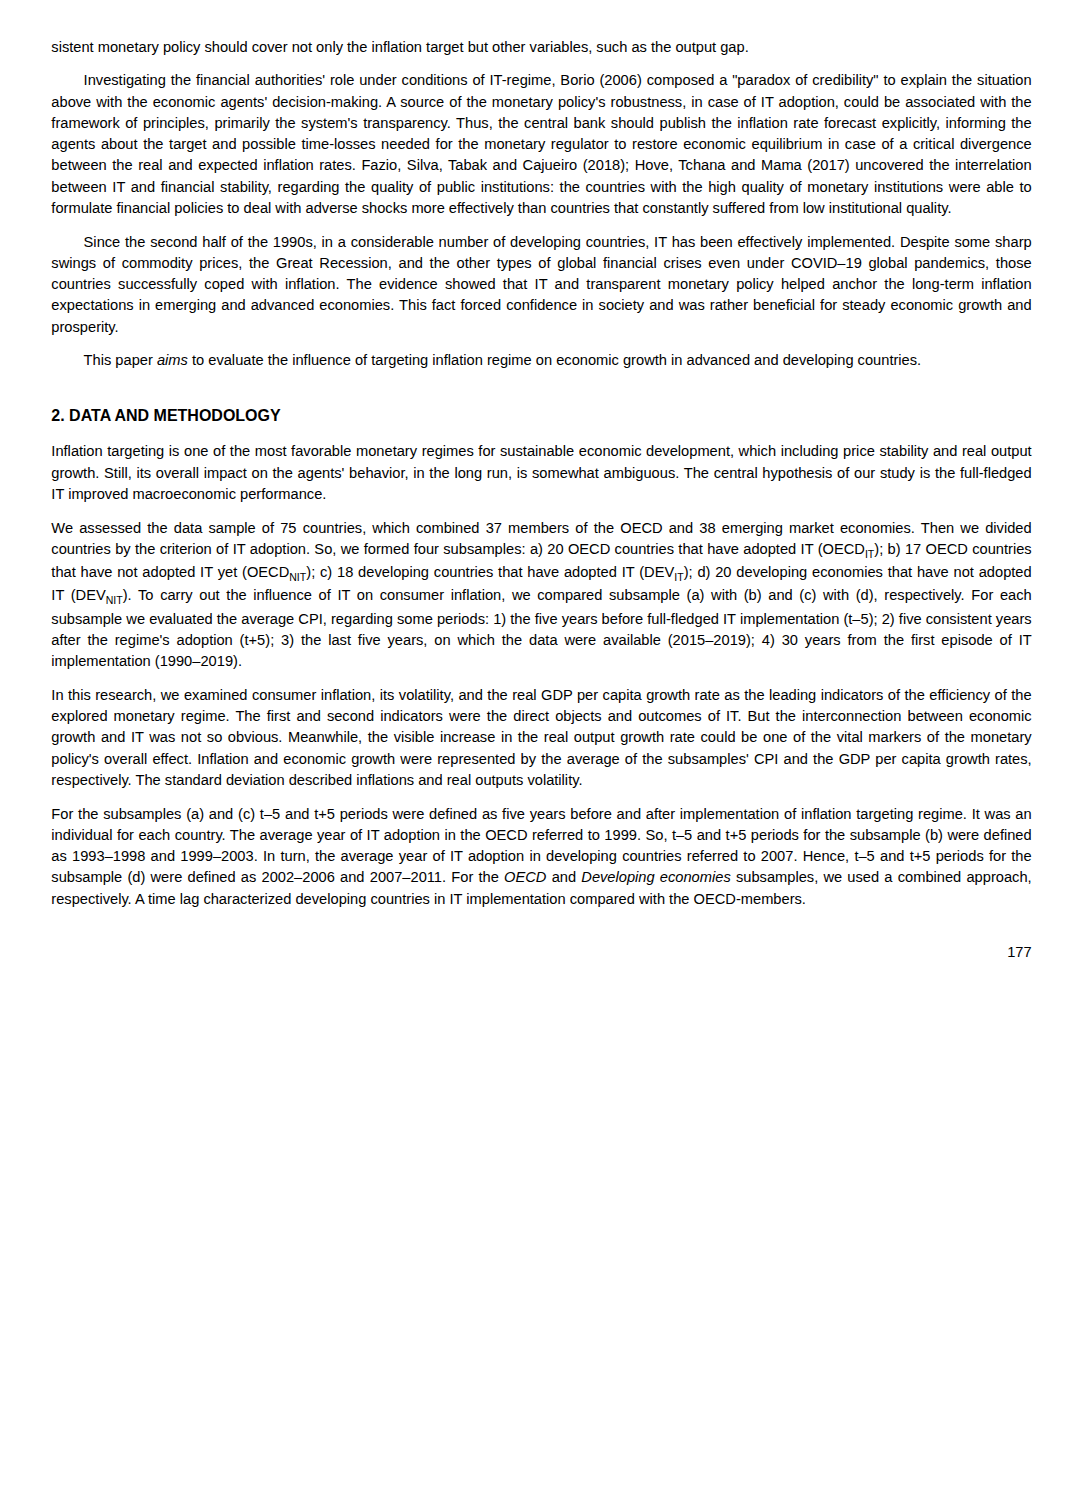sistent monetary policy should cover not only the inflation target but other variables, such as the output gap.
Investigating the financial authorities' role under conditions of IT-regime, Borio (2006) composed a "paradox of credibility" to explain the situation above with the economic agents' decision-making. A source of the monetary policy's robustness, in case of IT adoption, could be associated with the framework of principles, primarily the system's transparency. Thus, the central bank should publish the inflation rate forecast explicitly, informing the agents about the target and possible time-losses needed for the monetary regulator to restore economic equilibrium in case of a critical divergence between the real and expected inflation rates. Fazio, Silva, Tabak and Cajueiro (2018); Hove, Tchana and Mama (2017) uncovered the interrelation between IT and financial stability, regarding the quality of public institutions: the countries with the high quality of monetary institutions were able to formulate financial policies to deal with adverse shocks more effectively than countries that constantly suffered from low institutional quality.
Since the second half of the 1990s, in a considerable number of developing countries, IT has been effectively implemented. Despite some sharp swings of commodity prices, the Great Recession, and the other types of global financial crises even under COVID–19 global pandemics, those countries successfully coped with inflation. The evidence showed that IT and transparent monetary policy helped anchor the long-term inflation expectations in emerging and advanced economies. This fact forced confidence in society and was rather beneficial for steady economic growth and prosperity.
This paper aims to evaluate the influence of targeting inflation regime on economic growth in advanced and developing countries.
2. Data and Methodology
Inflation targeting is one of the most favorable monetary regimes for sustainable economic development, which including price stability and real output growth. Still, its overall impact on the agents' behavior, in the long run, is somewhat ambiguous. The central hypothesis of our study is the full-fledged IT improved macroeconomic performance.
We assessed the data sample of 75 countries, which combined 37 members of the OECD and 38 emerging market economies. Then we divided countries by the criterion of IT adoption. So, we formed four subsamples: a) 20 OECD countries that have adopted IT (OECDIT); b) 17 OECD countries that have not adopted IT yet (OECDNIT); c) 18 developing countries that have adopted IT (DEVIT); d) 20 developing economies that have not adopted IT (DEVNIT). To carry out the influence of IT on consumer inflation, we compared subsample (a) with (b) and (c) with (d), respectively. For each subsample we evaluated the average CPI, regarding some periods: 1) the five years before full-fledged IT implementation (t–5); 2) five consistent years after the regime's adoption (t+5); 3) the last five years, on which the data were available (2015–2019); 4) 30 years from the first episode of IT implementation (1990–2019).
In this research, we examined consumer inflation, its volatility, and the real GDP per capita growth rate as the leading indicators of the efficiency of the explored monetary regime. The first and second indicators were the direct objects and outcomes of IT. But the interconnection between economic growth and IT was not so obvious. Meanwhile, the visible increase in the real output growth rate could be one of the vital markers of the monetary policy's overall effect. Inflation and economic growth were represented by the average of the subsamples' CPI and the GDP per capita growth rates, respectively. The standard deviation described inflations and real outputs volatility.
For the subsamples (a) and (c) t–5 and t+5 periods were defined as five years before and after implementation of inflation targeting regime. It was an individual for each country. The average year of IT adoption in the OECD referred to 1999. So, t–5 and t+5 periods for the subsample (b) were defined as 1993–1998 and 1999–2003. In turn, the average year of IT adoption in developing countries referred to 2007. Hence, t–5 and t+5 periods for the subsample (d) were defined as 2002–2006 and 2007–2011. For the OECD and Developing economies subsamples, we used a combined approach, respectively. A time lag characterized developing countries in IT implementation compared with the OECD-members.
177